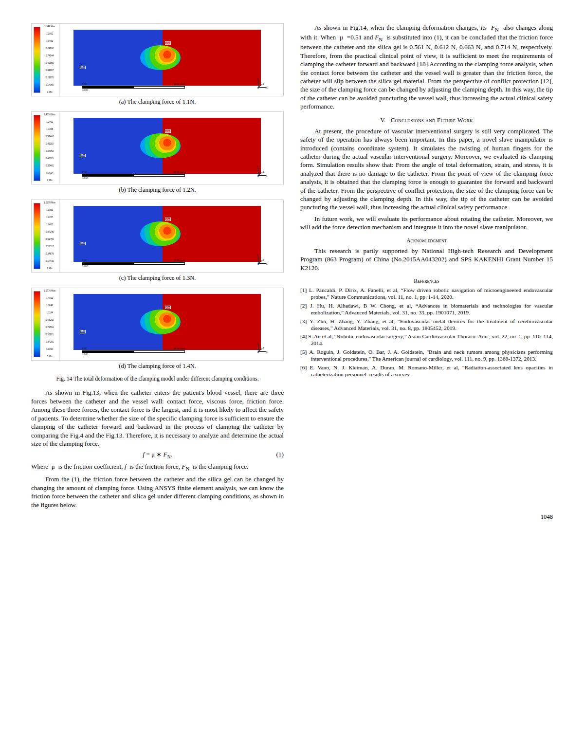1.349 Max 1.1891 1.0492 0.89938 0.74944 0.59955 0.44967 0.29978 0.14989 0 Min
Max
Min
0.0020.00 (mm)
10.00
X
Y
Z
(a) The clamping force of 1.1N.
1.4616 Max 1.2992 1.1368 0.97443 0.81102 0.64962 0.48721 0.32481 0.1624 0 Min
Max
Min
0.0020.00 (mm)
10.00
X
Y
Z
(b) The clamping force of 1.2N.
1.5695 Max 1.3951 1.2207 1.0463 0.87195 0.69756 0.52317 0.34878 0.17439 0 Min
Max
Min
0.0020.00 (mm)
10.00
X
Y
Z
(c) The clamping force of 1.3N.
1.6776 Max 1.4912 1.3048 1.1184 0.93202 0.74561 0.55921 0.37281 0.1864 0 Min
Max
Min
0.0020.00 (mm)
10.00
X
Y
Z
(d) The clamping force of 1.4N.
Fig. 14 The total deformation of the clamping model under different clamping conditions.
As shown in Fig.13, when the catheter enters the patient's blood vessel, there are three forces between the catheter and the vessel wall: contact force, viscous force, friction force. Among these three forces, the contact force is the largest, and it is most likely to affect the safety of patients. To determine whether the size of the specific clamping force is sufficient to ensure the clamping of the catheter forward and backward in the process of clamping the catheter by comparing the Fig.4 and the Fig.13. Therefore, it is necessary to analyze and determine the actual size of the clamping force.
f = μ ∗ FN. (1)
Where μ is the friction coefficient, f is the friction force, FN is the clamping force.
From the (1), the friction force between the catheter and the silica gel can be changed by changing the amount of clamping force. Using ANSYS finite element analysis, we can know the friction force between the catheter and silica gel under different clamping conditions, as shown in the figures below.
As shown in Fig.14, when the clamping deformation changes, its FN also changes along with it. When μ =0.51 and FN is substituted into (1), it can be concluded that the friction force between the catheter and the silica gel is 0.561 N, 0.612 N, 0.663 N, and 0.714 N, respectively. Therefore, from the practical clinical point of view, it is sufficient to meet the requirements of clamping the catheter forward and backward [18].According to the clamping force analysis, when the contact force between the catheter and the vessel wall is greater than the friction force, the catheter will slip between the silica gel material. From the perspective of conflict protection [12], the size of the clamping force can be changed by adjusting the clamping depth. In this way, the tip of the catheter can be avoided puncturing the vessel wall, thus increasing the actual clinical safety performance.
V. Conclusions and Future Work
At present, the procedure of vascular interventional surgery is still very complicated. The safety of the operation has always been important. In this paper, a novel slave manipulator is introduced (contains coordinate system). It simulates the twisting of human fingers for the catheter during the actual vascular interventional surgery. Moreover, we evaluated its clamping form. Simulation results show that: From the angle of total deformation, strain, and stress, it is analyzed that there is no damage to the catheter. From the point of view of the clamping force analysis, it is obtained that the clamping force is enough to guarantee the forward and backward of the catheter. From the perspective of conflict protection, the size of the clamping force can be changed by adjusting the clamping depth. In this way, the tip of the catheter can be avoided puncturing the vessel wall, thus increasing the actual clinical safety performance.
In future work, we will evaluate its performance about rotating the catheter. Moreover, we will add the force detection mechanism and integrate it into the novel slave manipulator.
Acknowledgment
This research is partly supported by National High-tech Research and Development Program (863 Program) of China (No.2015AA043202) and SPS KAKENHI Grant Number 15 K2120.
References
[1] L. Pancaldi, P. Dirix, A. Fanelli, et al, “Flow driven robotic navigation of microengineered endovascular probes,” Nature Communications, vol. 11, no. 1, pp. 1-14, 2020.
[2] J. Hu, H. Albadawi, B W. Chong, et al, “Advances in biomaterials and technologies for vascular embolization,” Advanced Materials, vol. 31, no. 33, pp. 1901071, 2019.
[3] Y. Zhu, H. Zhang, Y. Zhang, et al, “Endovascular metal devices for the treatment of cerebrovascular diseases,” Advanced Materials, vol. 31, no. 8, pp. 1805452, 2019.
[4] S. Au et al, “Robotic endovascular surgery,” Asian Cardiovascular Thoracic Ann., vol. 22, no. 1, pp. 110–114, 2014.
[5] A. Roguin, J. Goldstein, O. Bar, J. A. Goldstein, "Brain and neck tumors among physicians performing interventional procedures," The American journal of cardiology, vol. 111, no. 9, pp. 1368-1372, 2013.
[6] E. Vano, N. J. Kleiman, A. Duran, M. Romano-Miller, et al, "Radiation-associated lens opacities in catheterization personnel: results of a survey
1048